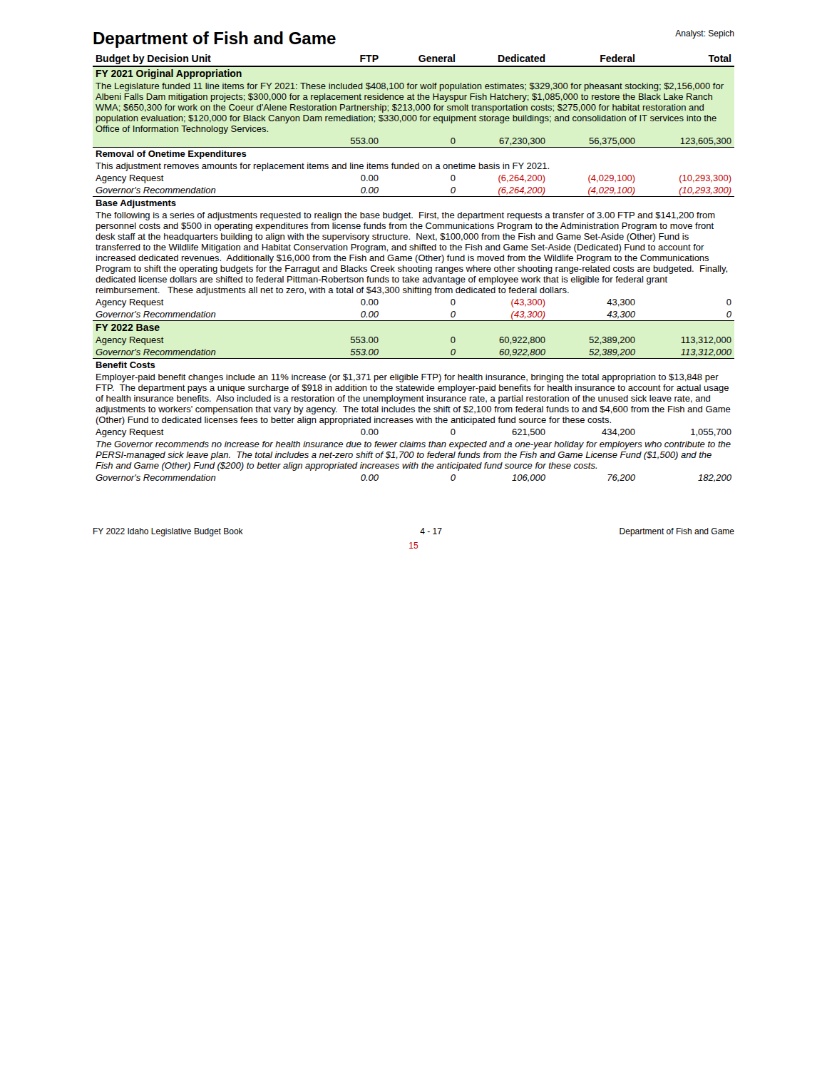Analyst: Sepich
Department of Fish and Game
| Budget by Decision Unit | FTP | General | Dedicated | Federal | Total |
| --- | --- | --- | --- | --- | --- |
| FY 2021 Original Appropriation |
| The Legislature funded 11 line items for FY 2021: These included $408,100 for wolf population estimates; $329,300 for pheasant stocking; $2,156,000 for Albeni Falls Dam mitigation projects; $300,000 for a replacement residence at the Hayspur Fish Hatchery; $1,085,000 to restore the Black Lake Ranch WMA; $650,300 for work on the Coeur d'Alene Restoration Partnership; $213,000 for smolt transportation costs; $275,000 for habitat restoration and population evaluation; $120,000 for Black Canyon Dam remediation; $330,000 for equipment storage buildings; and consolidation of IT services into the Office of Information Technology Services. |
| | 553.00 | 0 | 67,230,300 | 56,375,000 | 123,605,300 |
| Removal of Onetime Expenditures |
| This adjustment removes amounts for replacement items and line items funded on a onetime basis in FY 2021. |
| Agency Request | 0.00 | 0 | (6,264,200) | (4,029,100) | (10,293,300) |
| Governor's Recommendation | 0.00 | 0 | (6,264,200) | (4,029,100) | (10,293,300) |
| Base Adjustments |
| The following is a series of adjustments requested to realign the base budget. First, the department requests a transfer of 3.00 FTP and $141,200 from personnel costs and $500 in operating expenditures from license funds from the Communications Program to the Administration Program to move front desk staff at the headquarters building to align with the supervisory structure. Next, $100,000 from the Fish and Game Set-Aside (Other) Fund is transferred to the Wildlife Mitigation and Habitat Conservation Program, and shifted to the Fish and Game Set-Aside (Dedicated) Fund to account for increased dedicated revenues. Additionally $16,000 from the Fish and Game (Other) fund is moved from the Wildlife Program to the Communications Program to shift the operating budgets for the Farragut and Blacks Creek shooting ranges where other shooting range-related costs are budgeted. Finally, dedicated license dollars are shifted to federal Pittman-Robertson funds to take advantage of employee work that is eligible for federal grant reimbursement. These adjustments all net to zero, with a total of $43,300 shifting from dedicated to federal dollars. |
| Agency Request | 0.00 | 0 | (43,300) | 43,300 | 0 |
| Governor's Recommendation | 0.00 | 0 | (43,300) | 43,300 | 0 |
| FY 2022 Base |
| Agency Request | 553.00 | 0 | 60,922,800 | 52,389,200 | 113,312,000 |
| Governor's Recommendation | 553.00 | 0 | 60,922,800 | 52,389,200 | 113,312,000 |
| Benefit Costs |
| Employer-paid benefit changes include an 11% increase (or $1,371 per eligible FTP) for health insurance, bringing the total appropriation to $13,848 per FTP. The department pays a unique surcharge of $918 in addition to the statewide employer-paid benefits for health insurance to account for actual usage of health insurance benefits. Also included is a restoration of the unemployment insurance rate, a partial restoration of the unused sick leave rate, and adjustments to workers' compensation that vary by agency. The total includes the shift of $2,100 from federal funds to and $4,600 from the Fish and Game (Other) Fund to dedicated licenses fees to better align appropriated increases with the anticipated fund source for these costs. |
| Agency Request | 0.00 | 0 | 621,500 | 434,200 | 1,055,700 |
| The Governor recommends no increase for health insurance due to fewer claims than expected and a one-year holiday for employers who contribute to the PERSI-managed sick leave plan. The total includes a net-zero shift of $1,700 to federal funds from the Fish and Game License Fund ($1,500) and the Fish and Game (Other) Fund ($200) to better align appropriated increases with the anticipated fund source for these costs. |
| Governor's Recommendation | 0.00 | 0 | 106,000 | 76,200 | 182,200 |
FY 2022 Idaho Legislative Budget Book
4 - 17
Department of Fish and Game
15